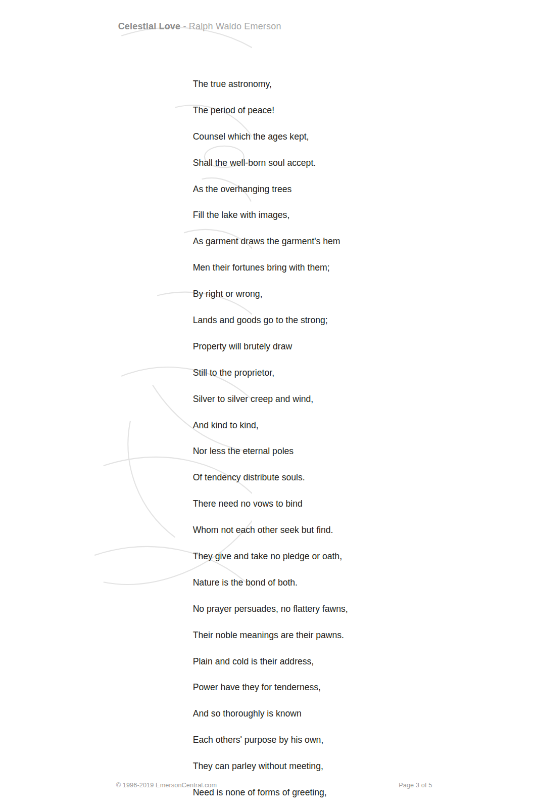Celestial Love - Ralph Waldo Emerson
The true astronomy,
The period of peace!
Counsel which the ages kept,
Shall the well-born soul accept.
As the overhanging trees
Fill the lake with images,
As garment draws the garment's hem
Men their fortunes bring with them;
By right or wrong,
Lands and goods go to the strong;
Property will brutely draw
Still to the proprietor,
Silver to silver creep and wind,
And kind to kind,
Nor less the eternal poles
Of tendency distribute souls.
There need no vows to bind
Whom not each other seek but find.
They give and take no pledge or oath,
Nature is the bond of both.
No prayer persuades, no flattery fawns,
Their noble meanings are their pawns.
Plain and cold is their address,
Power have they for tenderness,
And so thoroughly is known
Each others' purpose by his own,
They can parley without meeting,
Need is none of forms of greeting,
© 1996-2019 EmersonCentral.com
Page 3 of 5